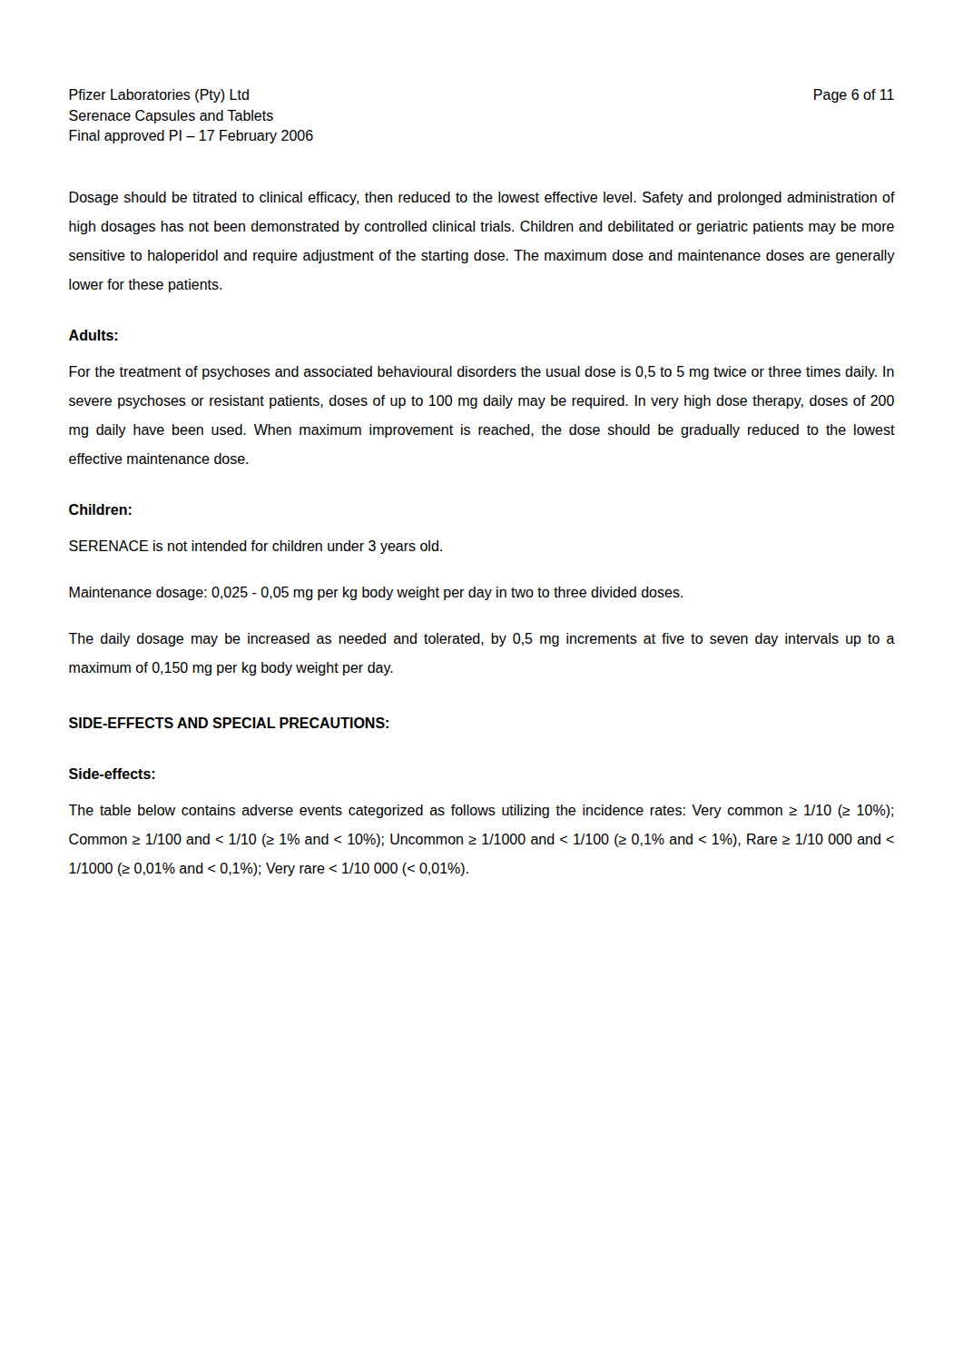Pfizer Laboratories (Pty) Ltd
Serenace Capsules and Tablets
Final approved PI – 17 February 2006
Page 6 of 11
Dosage should be titrated to clinical efficacy, then reduced to the lowest effective level. Safety and prolonged administration of high dosages has not been demonstrated by controlled clinical trials. Children and debilitated or geriatric patients may be more sensitive to haloperidol and require adjustment of the starting dose. The maximum dose and maintenance doses are generally lower for these patients.
Adults:
For the treatment of psychoses and associated behavioural disorders the usual dose is 0,5 to 5 mg twice or three times daily. In severe psychoses or resistant patients, doses of up to 100 mg daily may be required. In very high dose therapy, doses of 200 mg daily have been used. When maximum improvement is reached, the dose should be gradually reduced to the lowest effective maintenance dose.
Children:
SERENACE is not intended for children under 3 years old.
Maintenance dosage: 0,025 - 0,05 mg per kg body weight per day in two to three divided doses.
The daily dosage may be increased as needed and tolerated, by 0,5 mg increments at five to seven day intervals up to a maximum of 0,150 mg per kg body weight per day.
SIDE-EFFECTS AND SPECIAL PRECAUTIONS:
Side-effects:
The table below contains adverse events categorized as follows utilizing the incidence rates: Very common ≥ 1/10 (≥ 10%); Common ≥ 1/100 and < 1/10 (≥ 1% and < 10%); Uncommon ≥ 1/1000 and < 1/100 (≥ 0,1% and < 1%), Rare ≥ 1/10 000 and < 1/1000 (≥ 0,01% and < 0,1%); Very rare < 1/10 000 (< 0,01%).